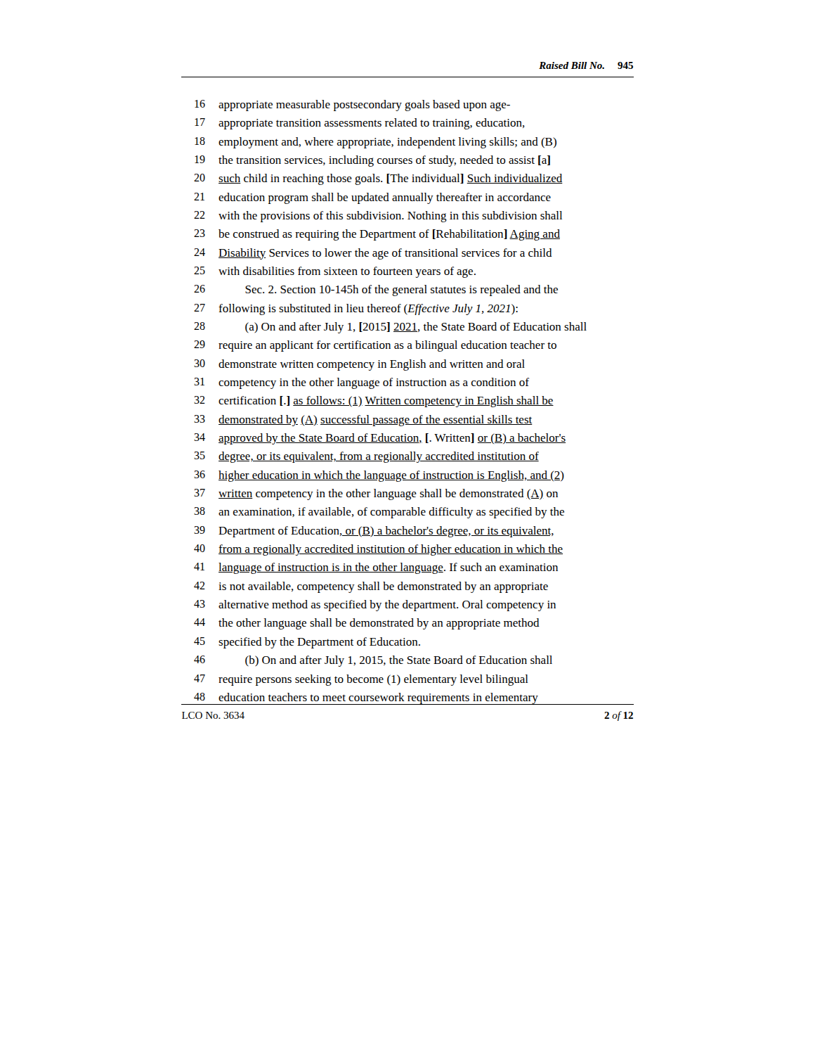Raised Bill No. 945
appropriate measurable postsecondary goals based upon age-
appropriate transition assessments related to training, education,
employment and, where appropriate, independent living skills; and (B)
the transition services, including courses of study, needed to assist [a]
such child in reaching those goals. [The individual] Such individualized
education program shall be updated annually thereafter in accordance
with the provisions of this subdivision. Nothing in this subdivision shall
be construed as requiring the Department of [Rehabilitation] Aging and
Disability Services to lower the age of transitional services for a child
with disabilities from sixteen to fourteen years of age.
Sec. 2. Section 10-145h of the general statutes is repealed and the
following is substituted in lieu thereof (Effective July 1, 2021):
(a) On and after July 1, [2015] 2021, the State Board of Education shall
require an applicant for certification as a bilingual education teacher to
demonstrate written competency in English and written and oral
competency in the other language of instruction as a condition of
certification [.] as follows: (1) Written competency in English shall be
demonstrated by (A) successful passage of the essential skills test
approved by the State Board of Education, [. Written] or (B) a bachelor's
degree, or its equivalent, from a regionally accredited institution of
higher education in which the language of instruction is English, and (2)
written competency in the other language shall be demonstrated (A) on
an examination, if available, of comparable difficulty as specified by the
Department of Education, or (B) a bachelor's degree, or its equivalent,
from a regionally accredited institution of higher education in which the
language of instruction is in the other language. If such an examination
is not available, competency shall be demonstrated by an appropriate
alternative method as specified by the department. Oral competency in
the other language shall be demonstrated by an appropriate method
specified by the Department of Education.
(b) On and after July 1, 2015, the State Board of Education shall
require persons seeking to become (1) elementary level bilingual
education teachers to meet coursework requirements in elementary
LCO No. 3634 2 of 12